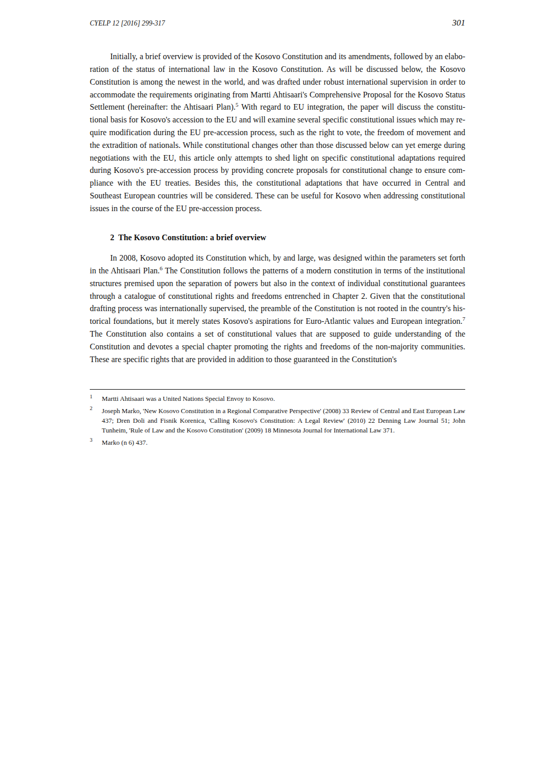CYELP 12 [2016] 299-317 301
Initially, a brief overview is provided of the Kosovo Constitution and its amendments, followed by an elaboration of the status of international law in the Kosovo Constitution. As will be discussed below, the Kosovo Constitution is among the newest in the world, and was drafted under robust international supervision in order to accommodate the requirements originating from Martti Ahtisaari's Comprehensive Proposal for the Kosovo Status Settlement (hereinafter: the Ahtisaari Plan).5 With regard to EU integration, the paper will discuss the constitutional basis for Kosovo's accession to the EU and will examine several specific constitutional issues which may require modification during the EU pre-accession process, such as the right to vote, the freedom of movement and the extradition of nationals. While constitutional changes other than those discussed below can yet emerge during negotiations with the EU, this article only attempts to shed light on specific constitutional adaptations required during Kosovo's pre-accession process by providing concrete proposals for constitutional change to ensure compliance with the EU treaties. Besides this, the constitutional adaptations that have occurred in Central and Southeast European countries will be considered. These can be useful for Kosovo when addressing constitutional issues in the course of the EU pre-accession process.
2 The Kosovo Constitution: a brief overview
In 2008, Kosovo adopted its Constitution which, by and large, was designed within the parameters set forth in the Ahtisaari Plan.6 The Constitution follows the patterns of a modern constitution in terms of the institutional structures premised upon the separation of powers but also in the context of individual constitutional guarantees through a catalogue of constitutional rights and freedoms entrenched in Chapter 2. Given that the constitutional drafting process was internationally supervised, the preamble of the Constitution is not rooted in the country's historical foundations, but it merely states Kosovo's aspirations for Euro-Atlantic values and European integration.7 The Constitution also contains a set of constitutional values that are supposed to guide understanding of the Constitution and devotes a special chapter promoting the rights and freedoms of the non-majority communities. These are specific rights that are provided in addition to those guaranteed in the Constitution's
Martti Ahtisaari was a United Nations Special Envoy to Kosovo.
Joseph Marko, 'New Kosovo Constitution in a Regional Comparative Perspective' (2008) 33 Review of Central and East European Law 437; Dren Doli and Fisnik Korenica, 'Calling Kosovo's Constitution: A Legal Review' (2010) 22 Denning Law Journal 51; John Tunheim, 'Rule of Law and the Kosovo Constitution' (2009) 18 Minnesota Journal for International Law 371.
Marko (n 6) 437.